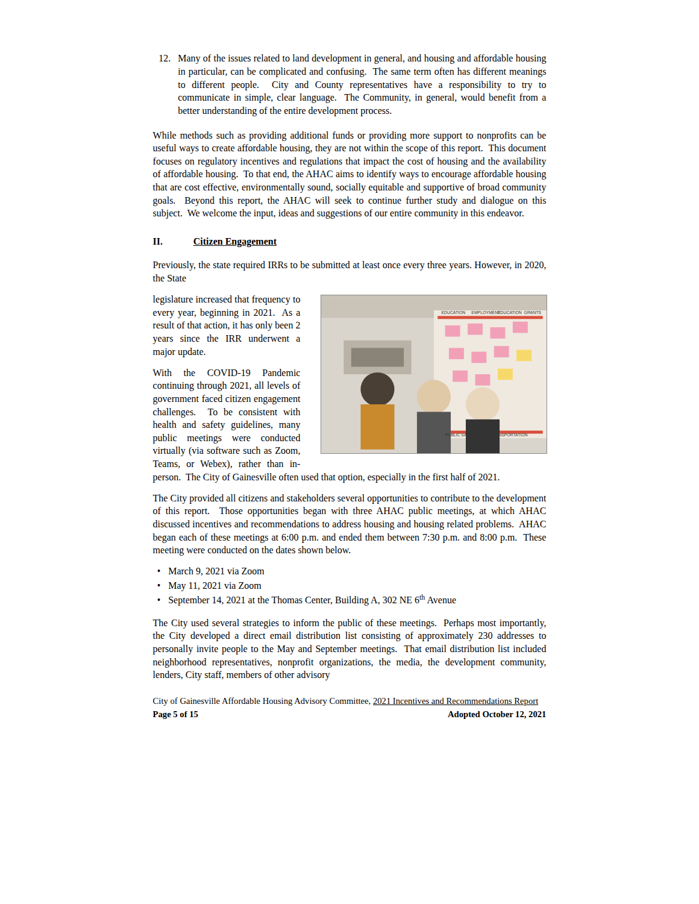12. Many of the issues related to land development in general, and housing and affordable housing in particular, can be complicated and confusing. The same term often has different meanings to different people. City and County representatives have a responsibility to try to communicate in simple, clear language. The Community, in general, would benefit from a better understanding of the entire development process.
While methods such as providing additional funds or providing more support to nonprofits can be useful ways to create affordable housing, they are not within the scope of this report. This document focuses on regulatory incentives and regulations that impact the cost of housing and the availability of affordable housing. To that end, the AHAC aims to identify ways to encourage affordable housing that are cost effective, environmentally sound, socially equitable and supportive of broad community goals. Beyond this report, the AHAC will seek to continue further study and dialogue on this subject. We welcome the input, ideas and suggestions of our entire community in this endeavor.
II. Citizen Engagement
Previously, the state required IRRs to be submitted at least once every three years. However, in 2020, the State
legislature increased that frequency to every year, beginning in 2021. As a result of that action, it has only been 2 years since the IRR underwent a major update.
With the COVID-19 Pandemic continuing through 2021, all levels of government faced citizen engagement challenges. To be consistent with health and safety guidelines, many public meetings were conducted virtually (via software such as Zoom, Teams, or Webex), rather than in-person. The City of Gainesville often used that option, especially in the first half of 2021.
The City provided all citizens and stakeholders several opportunities to contribute to the development of this report. Those opportunities began with three AHAC public meetings, at which AHAC discussed incentives and recommendations to address housing and housing related problems. AHAC began each of these meetings at 6:00 p.m. and ended them between 7:30 p.m. and 8:00 p.m. These meeting were conducted on the dates shown below.
March 9, 2021 via Zoom
May 11, 2021 via Zoom
September 14, 2021 at the Thomas Center, Building A, 302 NE 6th Avenue
The City used several strategies to inform the public of these meetings. Perhaps most importantly, the City developed a direct email distribution list consisting of approximately 230 addresses to personally invite people to the May and September meetings. That email distribution list included neighborhood representatives, nonprofit organizations, the media, the development community, lenders, City staff, members of other advisory
City of Gainesville Affordable Housing Advisory Committee, 2021 Incentives and Recommendations Report
Page 5 of 15 Adopted October 12, 2021